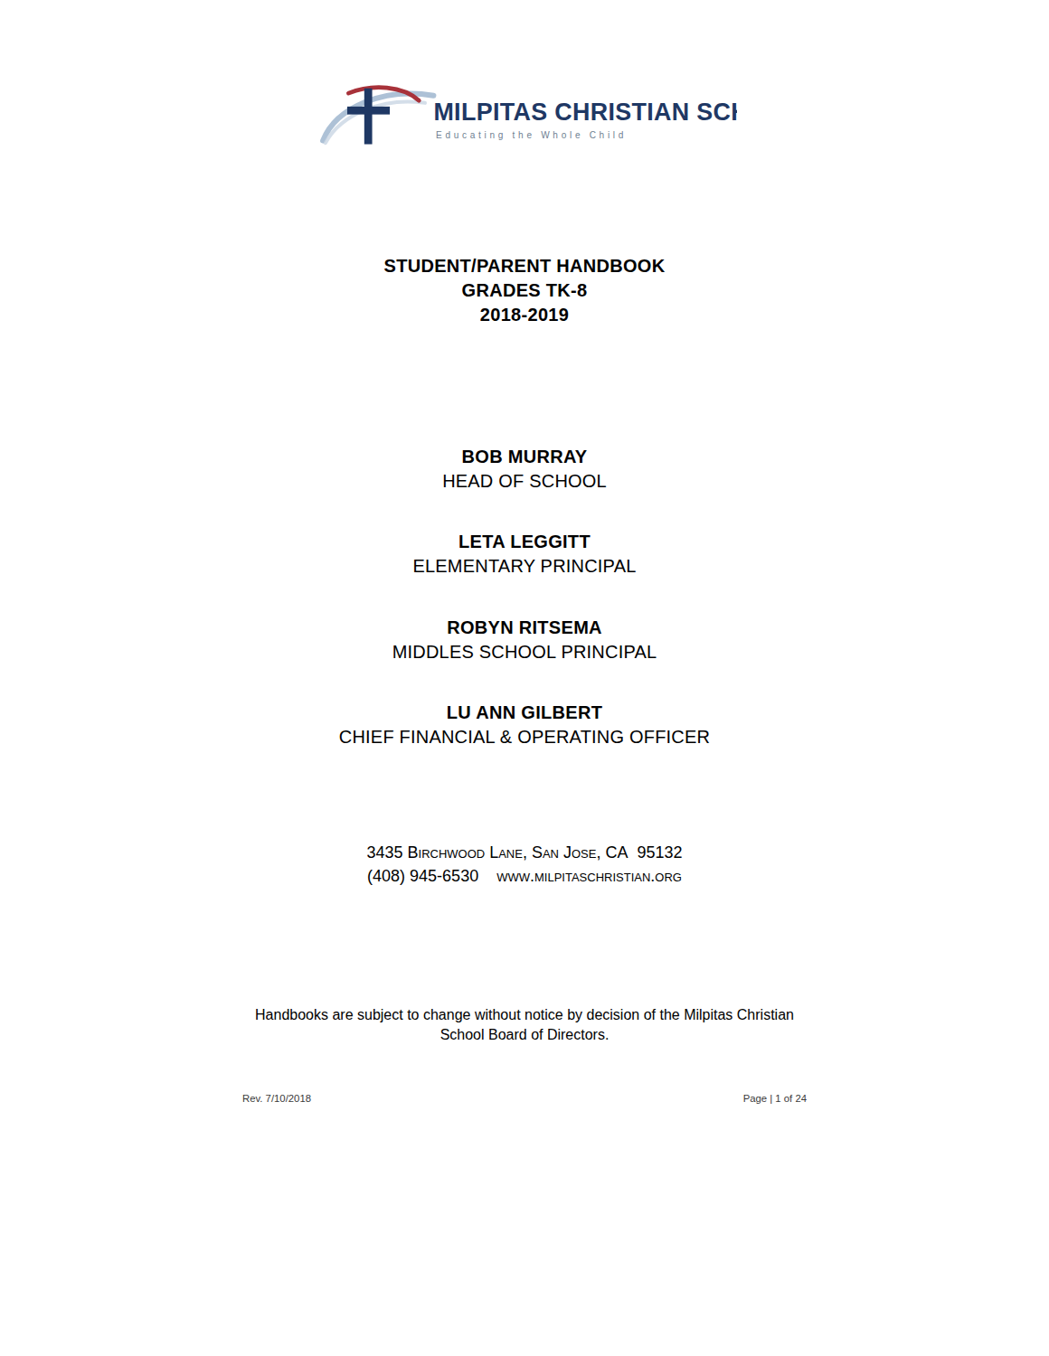MILPITAS CHRISTIAN SCHOOL Educating the Whole Child
STUDENT/PARENT HANDBOOK
GRADES TK-8
2018-2019
BOB MURRAY
HEAD OF SCHOOL
LETA LEGGITT
ELEMENTARY PRINCIPAL
ROBYN RITSEMA
MIDDLES SCHOOL PRINCIPAL
LU ANN GILBERT
CHIEF FINANCIAL & OPERATING OFFICER
3435 Birchwood Lane, San Jose, CA 95132
(408) 945-6530 www.milpitaschristian.org
Handbooks are subject to change without notice by decision of the Milpitas Christian School Board of Directors.
Rev. 7/10/2018
Page | 1 of 24